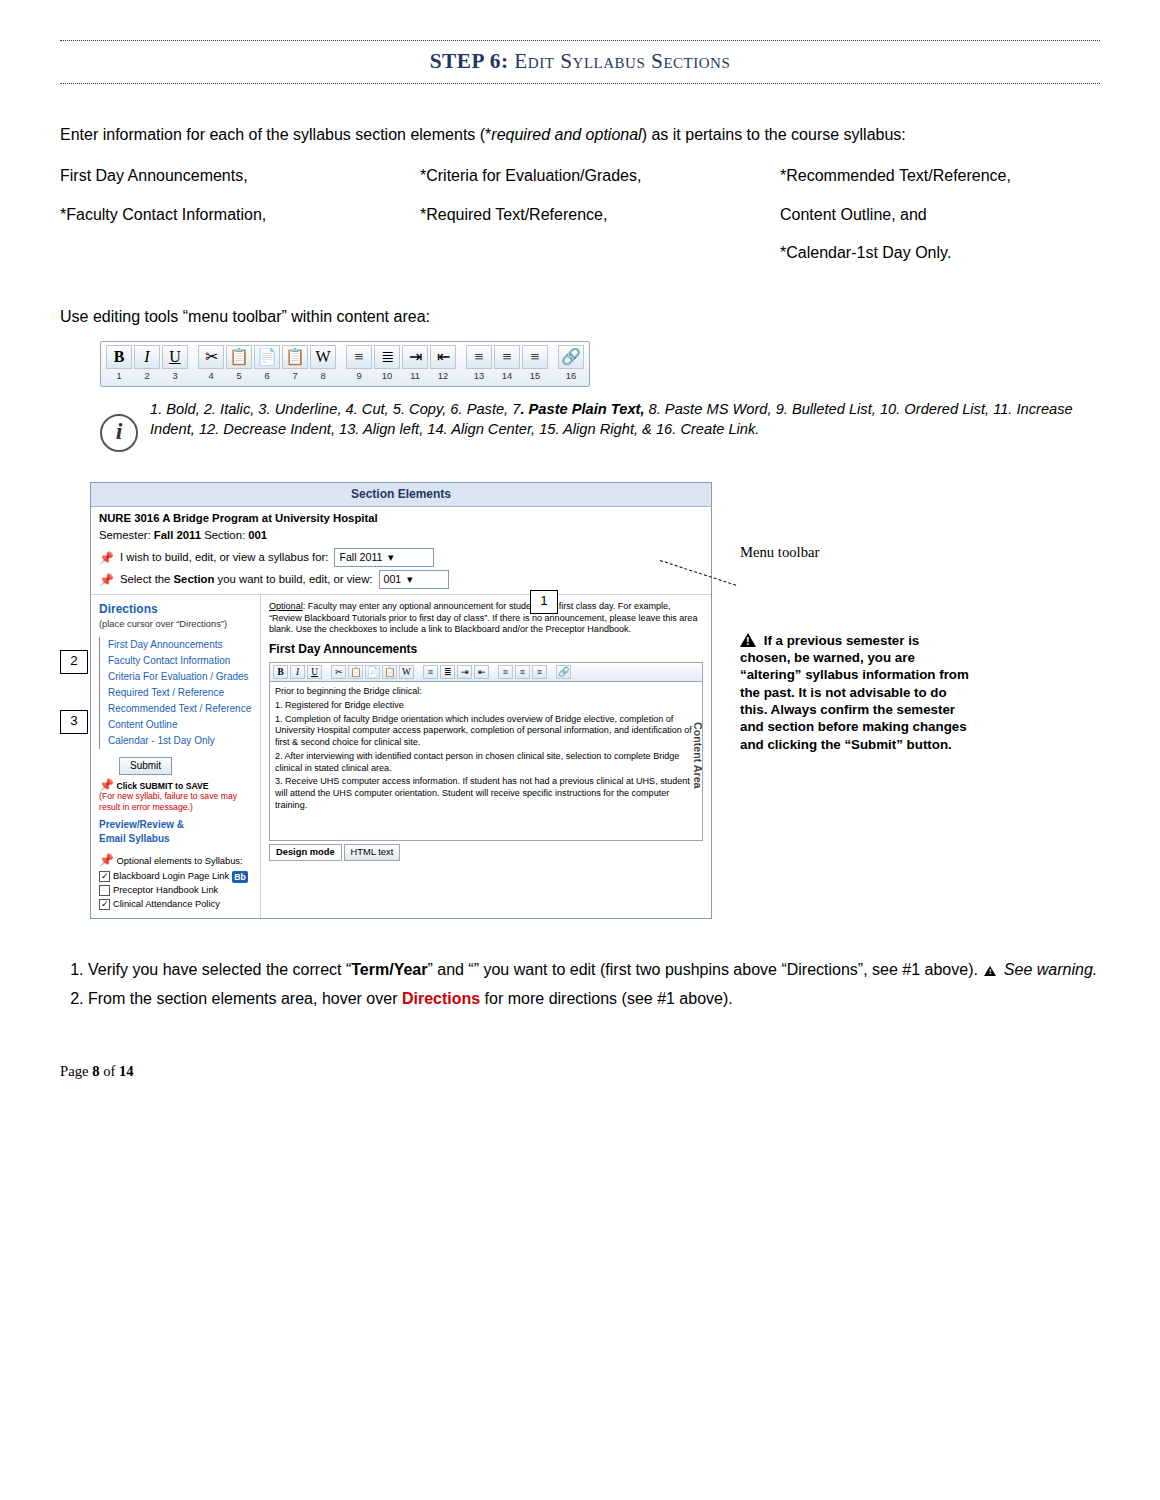STEP 6: Edit Syllabus Sections
Enter information for each of the syllabus section elements (*required and optional) as it pertains to the course syllabus:
First Day Announcements,
*Faculty Contact Information,
*Criteria for Evaluation/Grades,
*Required Text/Reference,
*Recommended Text/Reference,
Content Outline, and
*Calendar-1st Day Only.
Use editing tools “menu toolbar” within content area:
| B | I | U | | ✂ | 📋 | 📄 | 📋 | W | | ≡ | ≣ | ⇥ | ⇤ | | ≡ | ≡ | ≡ | | 🔗 |
| 1 | 2 | 3 | | 4 | 5 | 6 | 7 | 8 | | 9 | 10 | 11 | 12 | | 13 | 14 | 15 | | 16 |
i
1. Bold, 2. Italic, 3. Underline, 4. Cut, 5. Copy, 6. Paste, 7. Paste Plain Text, 8. Paste MS Word, 9. Bulleted List, 10. Ordered List, 11. Increase Indent, 12. Decrease Indent, 13. Align left, 14. Align Center, 15. Align Right, & 16. Create Link.
Section Elements
NURE 3016 A Bridge Program at University Hospital
Semester: Fall 2011 Section: 001
📌 I wish to build, edit, or view a syllabus for: Fall 2011 ▾
📌 Select the Section you want to build, edit, or view: 001 ▾
Directions
(place cursor over “Directions”)
First Day Announcements
Faculty Contact Information
Criteria For Evaluation / Grades
Required Text / Reference
Recommended Text / Reference
Content Outline
Calendar - 1st Day Only
Submit
📌 Click SUBMIT to SAVE
(For new syllabi, failure to save may result in error message.)
Preview/Review &
Email Syllabus
📌 Optional elements to Syllabus:
✓ Blackboard Login Page Link Bb
Preceptor Handbook Link
✓ Clinical Attendance Policy
Optional: Faculty may enter any optional announcement for students for first class day. For example, “Review Blackboard Tutorials prior to first day of class”. If there is no announcement, please leave this area blank. Use the checkboxes to include a link to Blackboard and/or the Preceptor Handbook.
First Day Announcements
B I U ✂ 📋 📄 📋 W ≡ ≣ ⇥ ⇤ ≡ ≡ ≡ 🔗
Prior to beginning the Bridge clinical:
1. Registered for Bridge elective
1. Completion of faculty Bridge orientation which includes overview of Bridge elective, completion of University Hospital computer access paperwork, completion of personal information, and identification of first & second choice for clinical site.
2. After interviewing with identified contact person in chosen clinical site, selection to complete Bridge clinical in stated clinical area.
3. Receive UHS computer access information. If student has not had a previous clinical at UHS, student will attend the UHS computer orientation. Student will receive specific instructions for the computer training.
Content Area
Design mode HTML text
1
2
3
Menu toolbar
If a previous semester is chosen, be warned, you are “altering” syllabus information from the past. It is not advisable to do this. Always confirm the semester and section before making changes and clicking the “Submit” button.
Verify you have selected the correct “Term/Year” and “” you want to edit (first two pushpins above “Directions”, see #1 above). See warning.
From the section elements area, hover over Directions for more directions (see #1 above).
Page 8 of 14